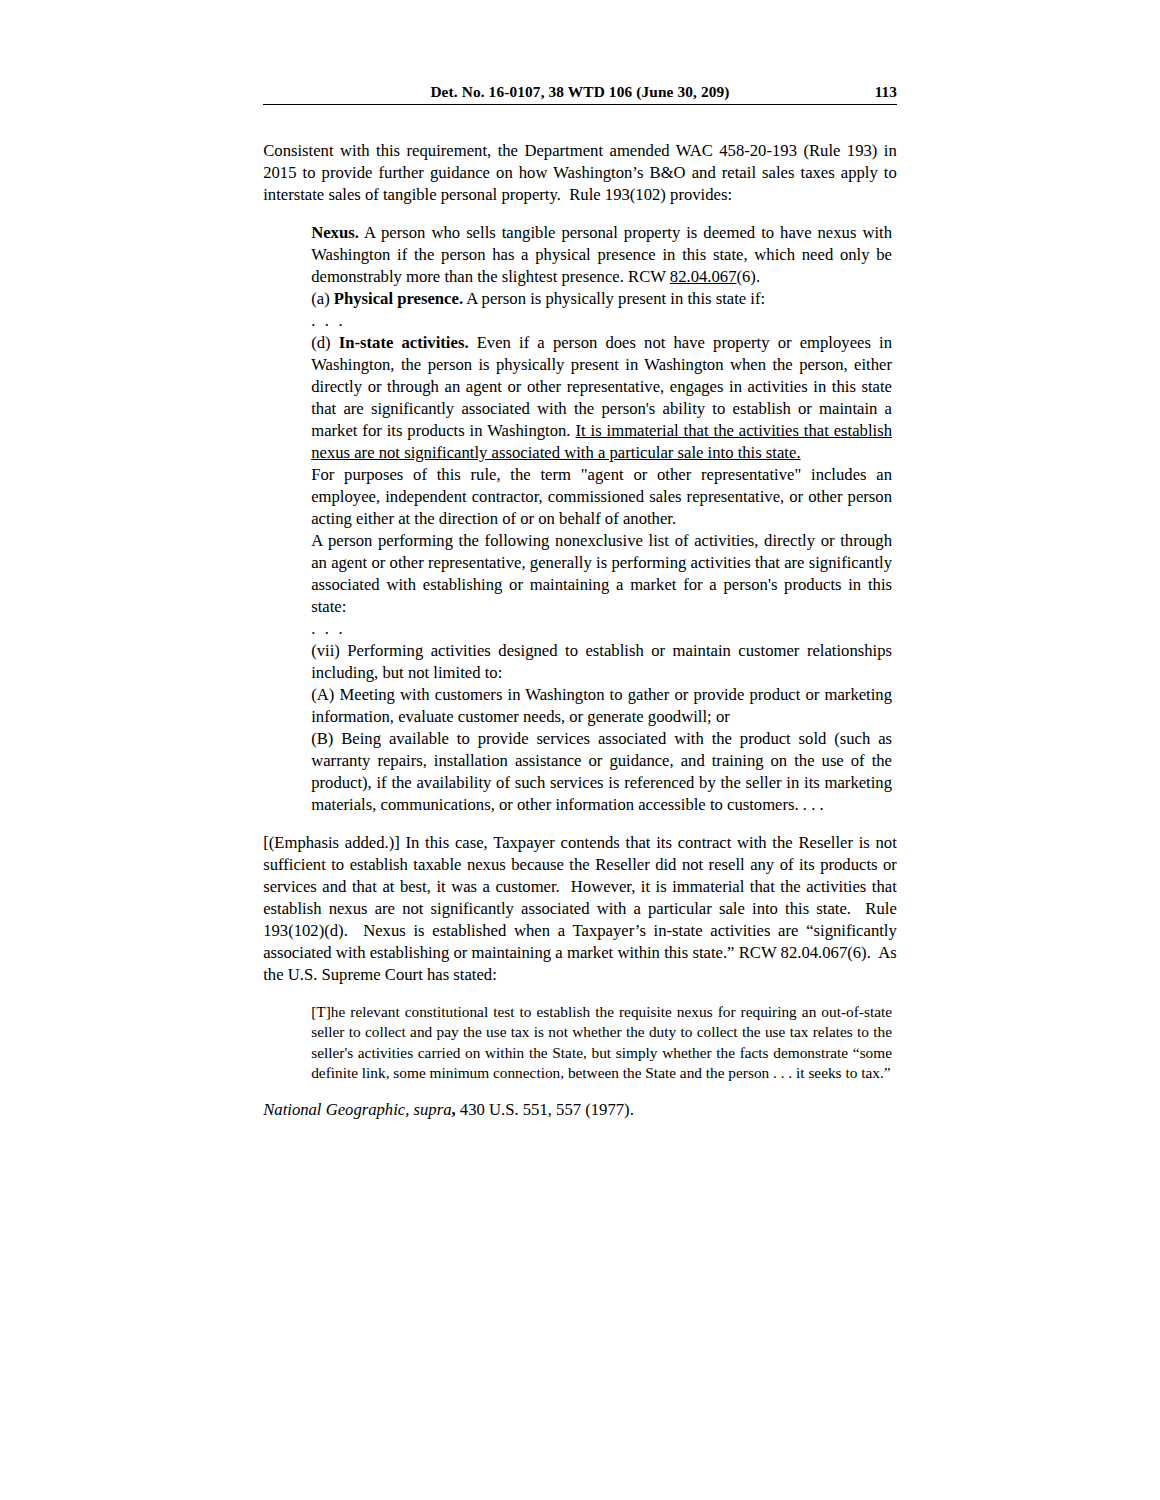Det. No. 16-0107, 38 WTD 106 (June 30, 209) 113
Consistent with this requirement, the Department amended WAC 458-20-193 (Rule 193) in 2015 to provide further guidance on how Washington’s B&O and retail sales taxes apply to interstate sales of tangible personal property. Rule 193(102) provides:
Nexus. A person who sells tangible personal property is deemed to have nexus with Washington if the person has a physical presence in this state, which need only be demonstrably more than the slightest presence. RCW 82.04.067(6).
(a) Physical presence. A person is physically present in this state if:
. . .
(d) In-state activities. Even if a person does not have property or employees in Washington, the person is physically present in Washington when the person, either directly or through an agent or other representative, engages in activities in this state that are significantly associated with the person's ability to establish or maintain a market for its products in Washington. It is immaterial that the activities that establish nexus are not significantly associated with a particular sale into this state.
For purposes of this rule, the term "agent or other representative" includes an employee, independent contractor, commissioned sales representative, or other person acting either at the direction of or on behalf of another.
A person performing the following nonexclusive list of activities, directly or through an agent or other representative, generally is performing activities that are significantly associated with establishing or maintaining a market for a person's products in this state:
. . .
(vii) Performing activities designed to establish or maintain customer relationships including, but not limited to:
(A) Meeting with customers in Washington to gather or provide product or marketing information, evaluate customer needs, or generate goodwill; or
(B) Being available to provide services associated with the product sold (such as warranty repairs, installation assistance or guidance, and training on the use of the product), if the availability of such services is referenced by the seller in its marketing materials, communications, or other information accessible to customers. . . .
[(Emphasis added.)] In this case, Taxpayer contends that its contract with the Reseller is not sufficient to establish taxable nexus because the Reseller did not resell any of its products or services and that at best, it was a customer. However, it is immaterial that the activities that establish nexus are not significantly associated with a particular sale into this state. Rule 193(102)(d). Nexus is established when a Taxpayer’s in-state activities are “significantly associated with establishing or maintaining a market within this state.” RCW 82.04.067(6). As the U.S. Supreme Court has stated:
[T]he relevant constitutional test to establish the requisite nexus for requiring an out-of-state seller to collect and pay the use tax is not whether the duty to collect the use tax relates to the seller's activities carried on within the State, but simply whether the facts demonstrate “some definite link, some minimum connection, between the State and the person . . . it seeks to tax.”
National Geographic, supra, 430 U.S. 551, 557 (1977).